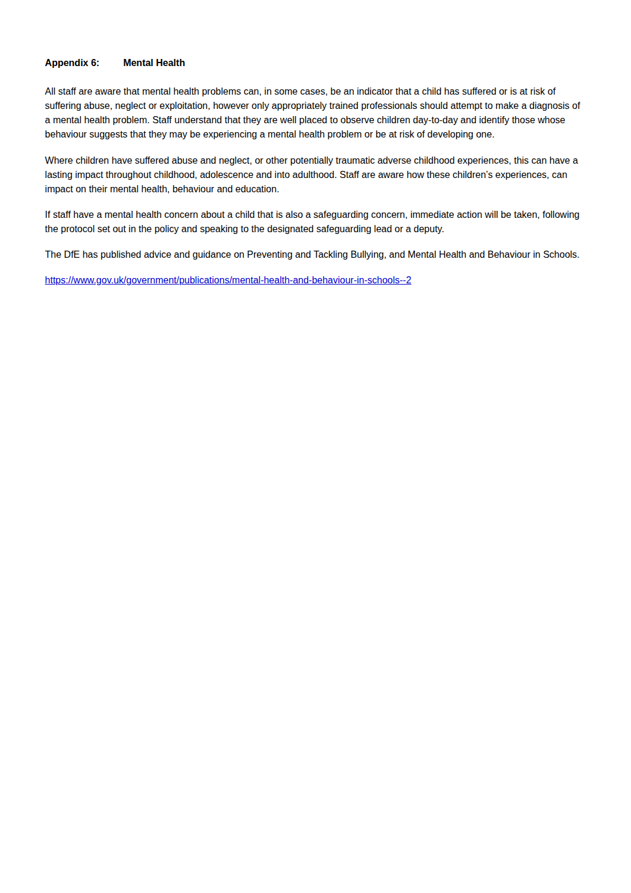Appendix 6: Mental Health
All staff are aware that mental health problems can, in some cases, be an indicator that a child has suffered or is at risk of suffering abuse, neglect or exploitation, however only appropriately trained professionals should attempt to make a diagnosis of a mental health problem. Staff understand that they are well placed to observe children day-to-day and identify those whose behaviour suggests that they may be experiencing a mental health problem or be at risk of developing one.
Where children have suffered abuse and neglect, or other potentially traumatic adverse childhood experiences, this can have a lasting impact throughout childhood, adolescence and into adulthood. Staff are aware how these children’s experiences, can impact on their mental health, behaviour and education.
If staff have a mental health concern about a child that is also a safeguarding concern, immediate action will be taken, following the protocol set out in the policy and speaking to the designated safeguarding lead or a deputy.
The DfE has published advice and guidance on Preventing and Tackling Bullying, and Mental Health and Behaviour in Schools.
https://www.gov.uk/government/publications/mental-health-and-behaviour-in-schools--2